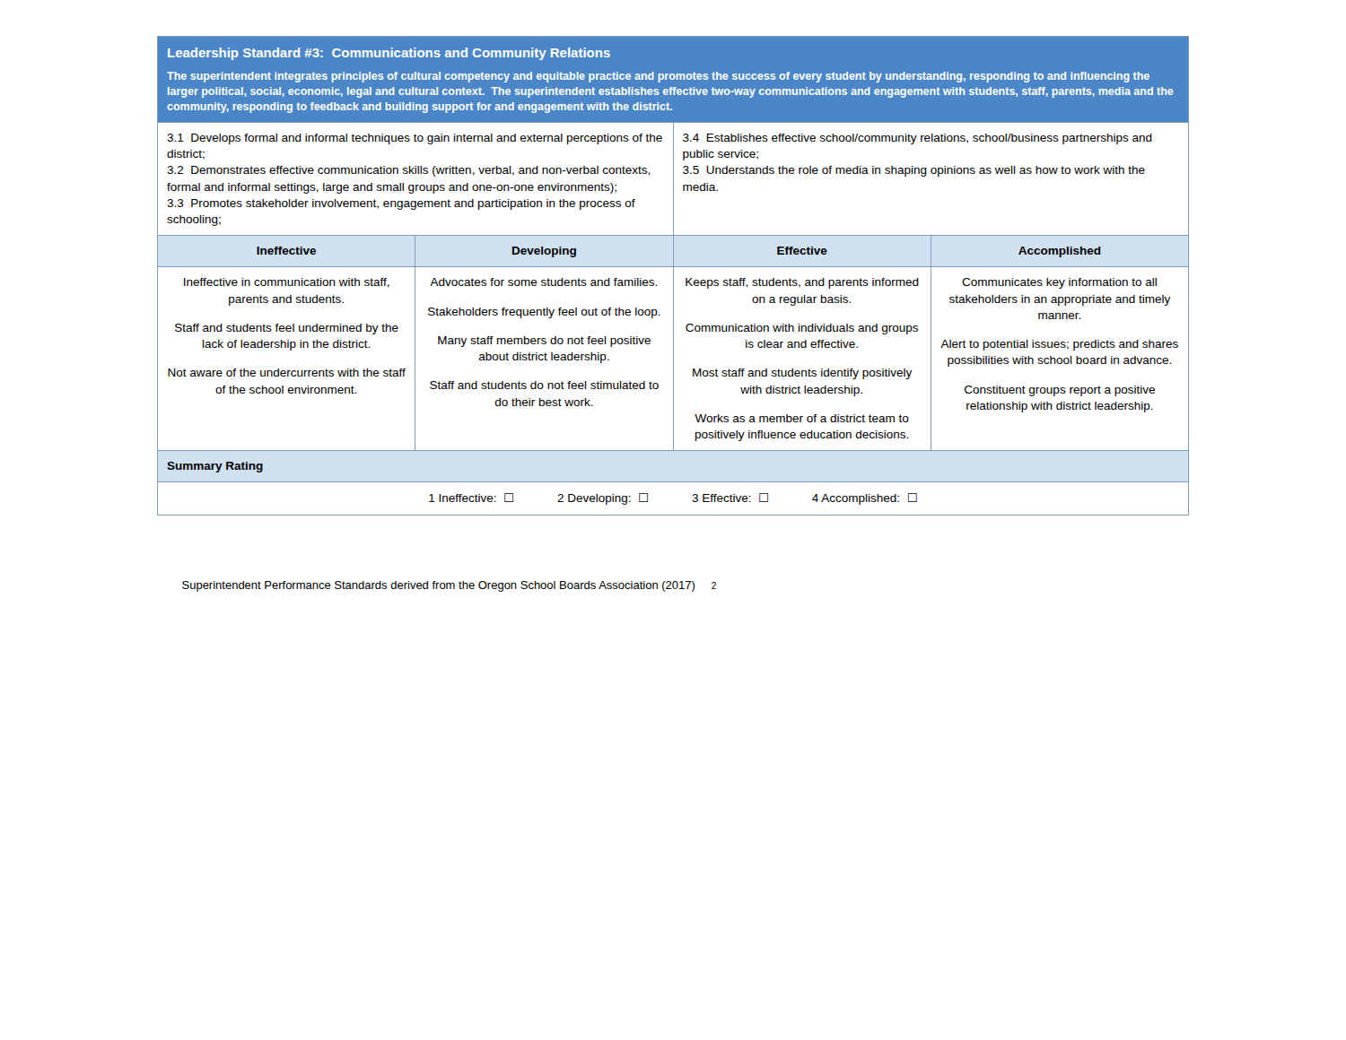| Leadership Standard #3: Communications and Community Relations The superintendent integrates principles of cultural competency and equitable practice and promotes the success of every student by understanding, responding to and influencing the larger political, social, economic, legal and cultural context. The superintendent establishes effective two-way communications and engagement with students, staff, parents, media and the community, responding to feedback and building support for and engagement with the district. |
| 3.1 Develops formal and informal techniques to gain internal and external perceptions of the district; 3.2 Demonstrates effective communication skills (written, verbal, and non-verbal contexts, formal and informal settings, large and small groups and one-on-one environments); 3.3 Promotes stakeholder involvement, engagement and participation in the process of schooling; | 3.4 Establishes effective school/community relations, school/business partnerships and public service; 3.5 Understands the role of media in shaping opinions as well as how to work with the media. |
| Ineffective | Developing | Effective | Accomplished |
| Ineffective in communication with staff, parents and students. Staff and students feel undermined by the lack of leadership in the district. Not aware of the undercurrents with the staff of the school environment. | Advocates for some students and families. Stakeholders frequently feel out of the loop. Many staff members do not feel positive about district leadership. Staff and students do not feel stimulated to do their best work. | Keeps staff, students, and parents informed on a regular basis. Communication with individuals and groups is clear and effective. Most staff and students identify positively with district leadership. Works as a member of a district team to positively influence education decisions. | Communicates key information to all stakeholders in an appropriate and timely manner. Alert to potential issues; predicts and shares possibilities with school board in advance. Constituent groups report a positive relationship with district leadership. |
| Summary Rating |
| 1 Ineffective: ☐ 2 Developing: ☐ 3 Effective: ☐ 4 Accomplished: ☐ |
Superintendent Performance Standards derived from the Oregon School Boards Association (2017)2